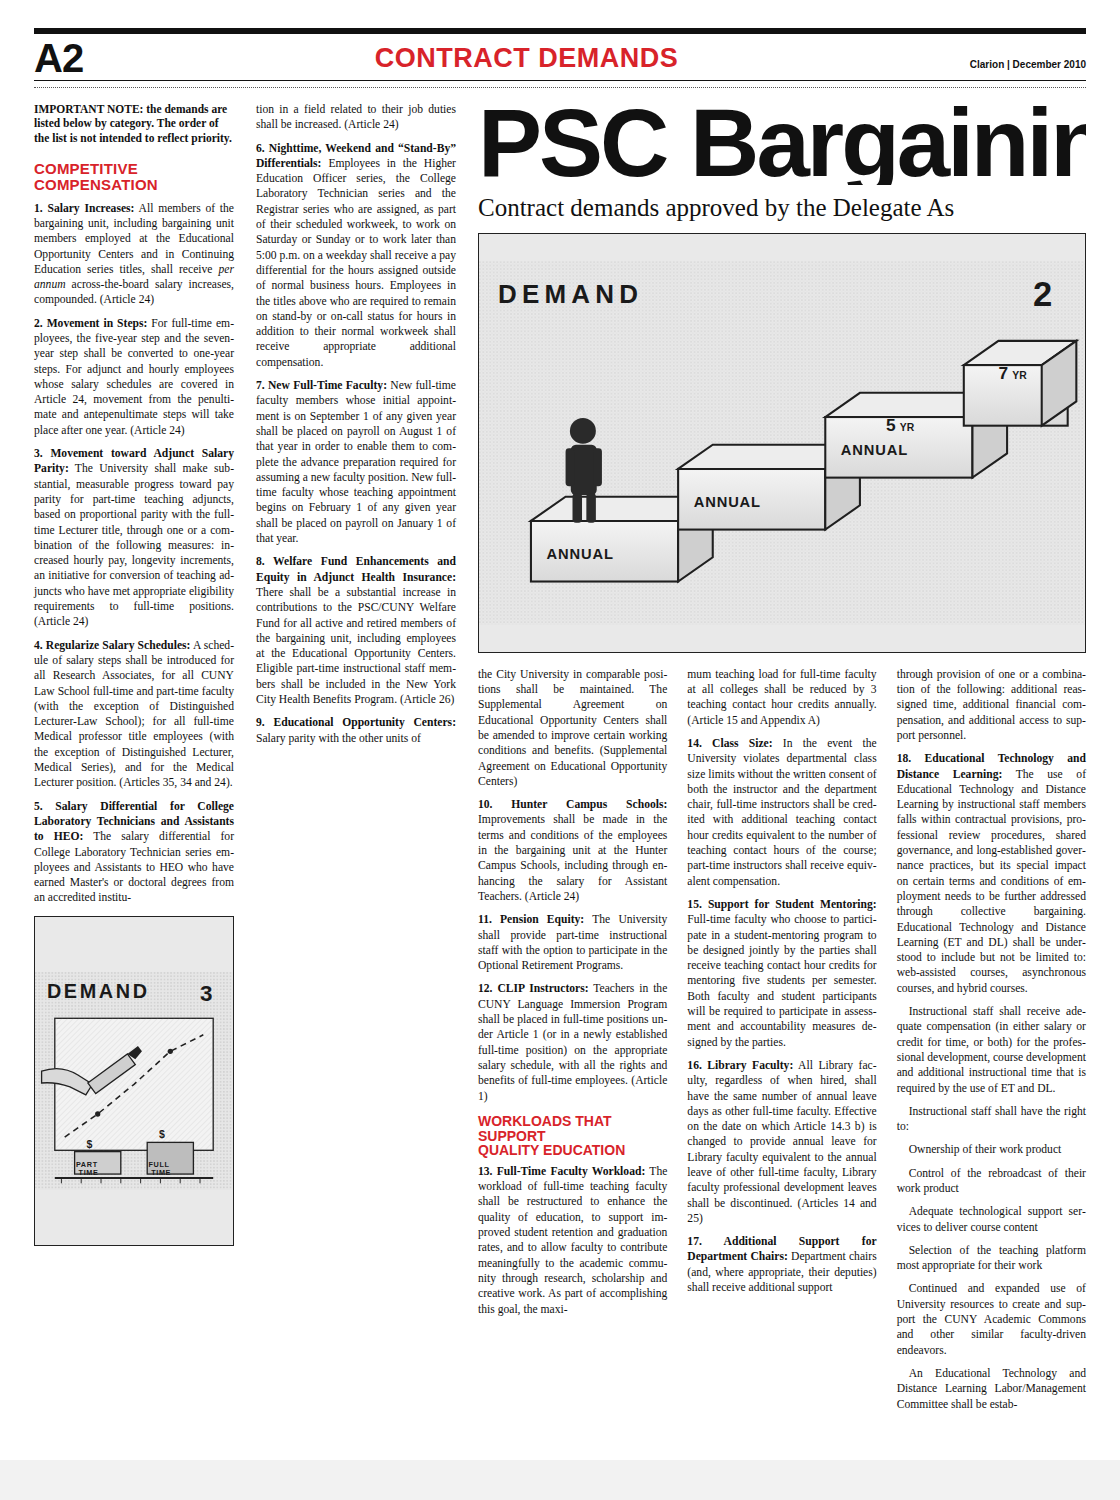A2
CONTRACT DEMANDS
Clarion | December 2010
IMPORTANT NOTE: the demands are listed below by category. The order of the list is not intended to reflect priority.
Competitive
Compensation
1. Salary Increases: All members of the bargaining unit, including bargaining unit members employed at the Educational Opportunity Centers and in Continuing Education series titles, shall receive per annum across-the-board salary increases, compounded. (Article 24)
2. Movement in Steps: For full-time employees, the five-year step and the seven-year step shall be converted to one-year steps. For adjunct and hourly employees whose salary schedules are covered in Article 24, movement from the penultimate and antepenultimate steps will take place after one year. (Article 24)
3. Movement toward Adjunct Salary Parity: The University shall make substantial, measurable progress toward pay parity for part-time teaching adjuncts, based on proportional parity with the full-time Lecturer title, through one or a combination of the following measures: increased hourly pay, longevity increments, an initiative for conversion of teaching adjuncts who have met appropriate eligibility requirements to full-time positions. (Article 24)
4. Regularize Salary Schedules: A schedule of salary steps shall be introduced for all Research Associates, for all CUNY Law School full-time and part-time faculty (with the exception of Distinguished Lecturer-Law School); for all full-time Medical professor title employees (with the exception of Distinguished Lecturer, Medical Series), and for the Medical Lecturer position. (Articles 35, 34 and 24).
5. Salary Differential for College Laboratory Technicians and Assistants to HEO: The salary differential for College Laboratory Technician series employees and Assistants to HEO who have earned Master's or doctoral degrees from an accredited institu-
DEMAND 3 $ $ PART TIME FULL TIME
tion in a field related to their job duties shall be increased. (Article 24)
6. Nighttime, Weekend and “Stand-By” Differentials: Employees in the Higher Education Officer series, the College Laboratory Technician series and the Registrar series who are assigned, as part of their scheduled workweek, to work on Saturday or Sunday or to work later than 5:00 p.m. on a weekday shall receive a pay differential for the hours assigned outside of normal business hours. Employees in the titles above who are required to remain on stand-by or on-call status for hours in addition to their normal workweek shall receive appropriate additional compensation.
7. New Full-Time Faculty: New full-time faculty members whose initial appointment is on September 1 of any given year shall be placed on payroll on August 1 of that year in order to enable them to complete the advance preparation required for assuming a new faculty position. New full-time faculty whose teaching appointment begins on February 1 of any given year shall be placed on payroll on January 1 of that year.
8. Welfare Fund Enhancements and Equity in Adjunct Health Insurance: There shall be a substantial increase in contributions to the PSC/CUNY Welfare Fund for all active and retired members of the bargaining unit, including employees at the Educational Opportunity Centers. Eligible part-time instructional staff members shall be included in the New York City Health Benefits Program. (Article 26)
9. Educational Opportunity Centers: Salary parity with the other units of
PSC Bargaining A
Contract demands approved by the Delegate As
DEMAND 2 ANNUAL ANNUAL ANNUAL 5 YR 7 YR
the City University in comparable positions shall be maintained. The Supplemental Agreement on Educational Opportunity Centers shall be amended to improve certain working conditions and benefits. (Supplemental Agreement on Educational Opportunity Centers)
10. Hunter Campus Schools: Improvements shall be made in the terms and conditions of the employees in the bargaining unit at the Hunter Campus Schools, including through enhancing the salary for Assistant Teachers. (Article 24)
11. Pension Equity: The University shall provide part-time instructional staff with the option to participate in the Optional Retirement Programs.
12. CLIP Instructors: Teachers in the CUNY Language Immersion Program shall be placed in full-time positions under Article 1 (or in a newly established full-time position) on the appropriate salary schedule, with all the rights and benefits of full-time employees. (Article 1)
Workloads that support
quality education
13. Full-Time Faculty Workload: The workload of full-time teaching faculty shall be restructured to enhance the quality of education, to support improved student retention and graduation rates, and to allow faculty to contribute meaningfully to the academic community through research, scholarship and creative work. As part of accomplishing this goal, the maxi-
mum teaching load for full-time faculty at all colleges shall be reduced by 3 teaching contact hour credits annually. (Article 15 and Appendix A)
14. Class Size: In the event the University violates departmental class size limits without the written consent of both the instructor and the department chair, full-time instructors shall be credited with additional teaching contact hour credits equivalent to the number of teaching contact hours of the course; part-time instructors shall receive equivalent compensation.
15. Support for Student Mentoring: Full-time faculty who choose to participate in a student-mentoring program to be designed jointly by the parties shall receive teaching contact hour credits for mentoring five students per semester. Both faculty and student participants will be required to participate in assessment and accountability measures designed by the parties.
16. Library Faculty: All Library faculty, regardless of when hired, shall have the same number of annual leave days as other full-time faculty. Effective on the date on which Article 14.3 b) is changed to provide annual leave for Library faculty equivalent to the annual leave of other full-time faculty, Library faculty professional development leaves shall be discontinued. (Articles 14 and 25)
17. Additional Support for Department Chairs: Department chairs (and, where appropriate, their deputies) shall receive additional support
through provision of one or a combination of the following: additional reassigned time, additional financial compensation, and additional access to support personnel.
18. Educational Technology and Distance Learning: The use of Educational Technology and Distance Learning by instructional staff members falls within contractual provisions, professional review procedures, shared governance, and long-established governance practices, but its special impact on certain terms and conditions of employment needs to be further addressed through collective bargaining. Educational Technology and Distance Learning (ET and DL) shall be understood to include but not be limited to: web-assisted courses, asynchronous courses, and hybrid courses.
Instructional staff shall receive adequate compensation (in either salary or credit for time, or both) for the professional development, course development and additional instructional time that is required by the use of ET and DL.
Instructional staff shall have the right to:
Ownership of their work product
Control of the rebroadcast of their work product
Adequate technological support services to deliver course content
Selection of the teaching platform most appropriate for their work
Continued and expanded use of University resources to create and support the CUNY Academic Commons and other similar faculty-driven endeavors.
An Educational Technology and Distance Learning Labor/Management Committee shall be estab-